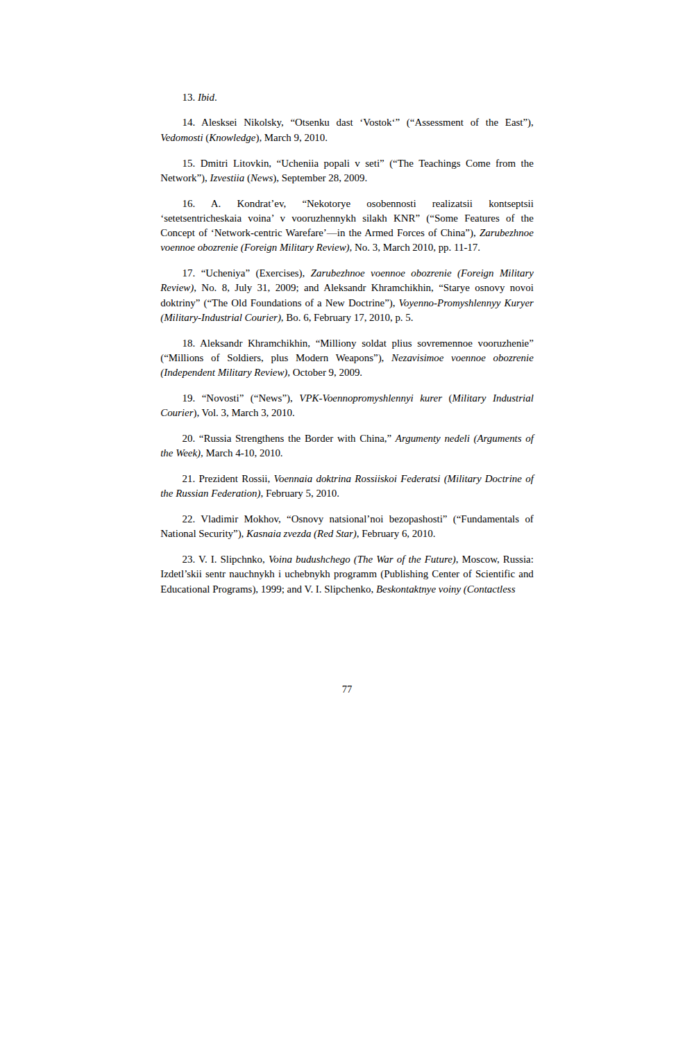13. Ibid.
14. Alesksei Nikolsky, “Otsenku dast ‘Vostok‘” (“Assessment of the East”), Vedomosti (Knowledge), March 9, 2010.
15. Dmitri Litovkin, “Ucheniia popali v seti” (“The Teachings Come from the Network”), Izvestiia (News), September 28, 2009.
16. A. Kondrat’ev, “Nekotorye osobennosti realizatsii kontseptsii ‘setetsentricheskaia voina’ v vooruzhennykh silakh KNR” (“Some Features of the Concept of ‘Network-centric Warefare’—in the Armed Forces of China”), Zarubezhnoe voennoe obozrenie (Foreign Military Review), No. 3, March 2010, pp. 11-17.
17. “Ucheniya” (Exercises), Zarubezhnoe voennoe obozrenie (Foreign Military Review), No. 8, July 31, 2009; and Aleksandr Khramchikhin, “Starye osnovy novoi doktriny” (“The Old Foundations of a New Doctrine”), Voyenno-Promyshlennyy Kuryer (Military-Industrial Courier), Bo. 6, February 17, 2010, p. 5.
18. Aleksandr Khramchikhin, “Milliony soldat plius sovremennoe vooruzhenie” (“Millions of Soldiers, plus Modern Weapons”), Nezavisimoe voennoe obozrenie (Independent Military Review), October 9, 2009.
19. “Novosti” (“News”), VPK-Voennopromyshlennyi kurer (Military Industrial Courier), Vol. 3, March 3, 2010.
20. “Russia Strengthens the Border with China,” Argumenty nedeli (Arguments of the Week), March 4-10, 2010.
21. Prezident Rossii, Voennaia doktrina Rossiiskoi Federatsi (Military Doctrine of the Russian Federation), February 5, 2010.
22. Vladimir Mokhov, “Osnovy natsional’noi bezopashosti” (“Fundamentals of National Security”), Kasnaia zvezda (Red Star), February 6, 2010.
23. V. I. Slipchnko, Voina budushchego (The War of the Future), Moscow, Russia: Izdetl’skii sentr nauchnykh i uchebnykh programm (Publishing Center of Scientific and Educational Programs), 1999; and V. I. Slipchenko, Beskontaktnye voiny (Contactless
77